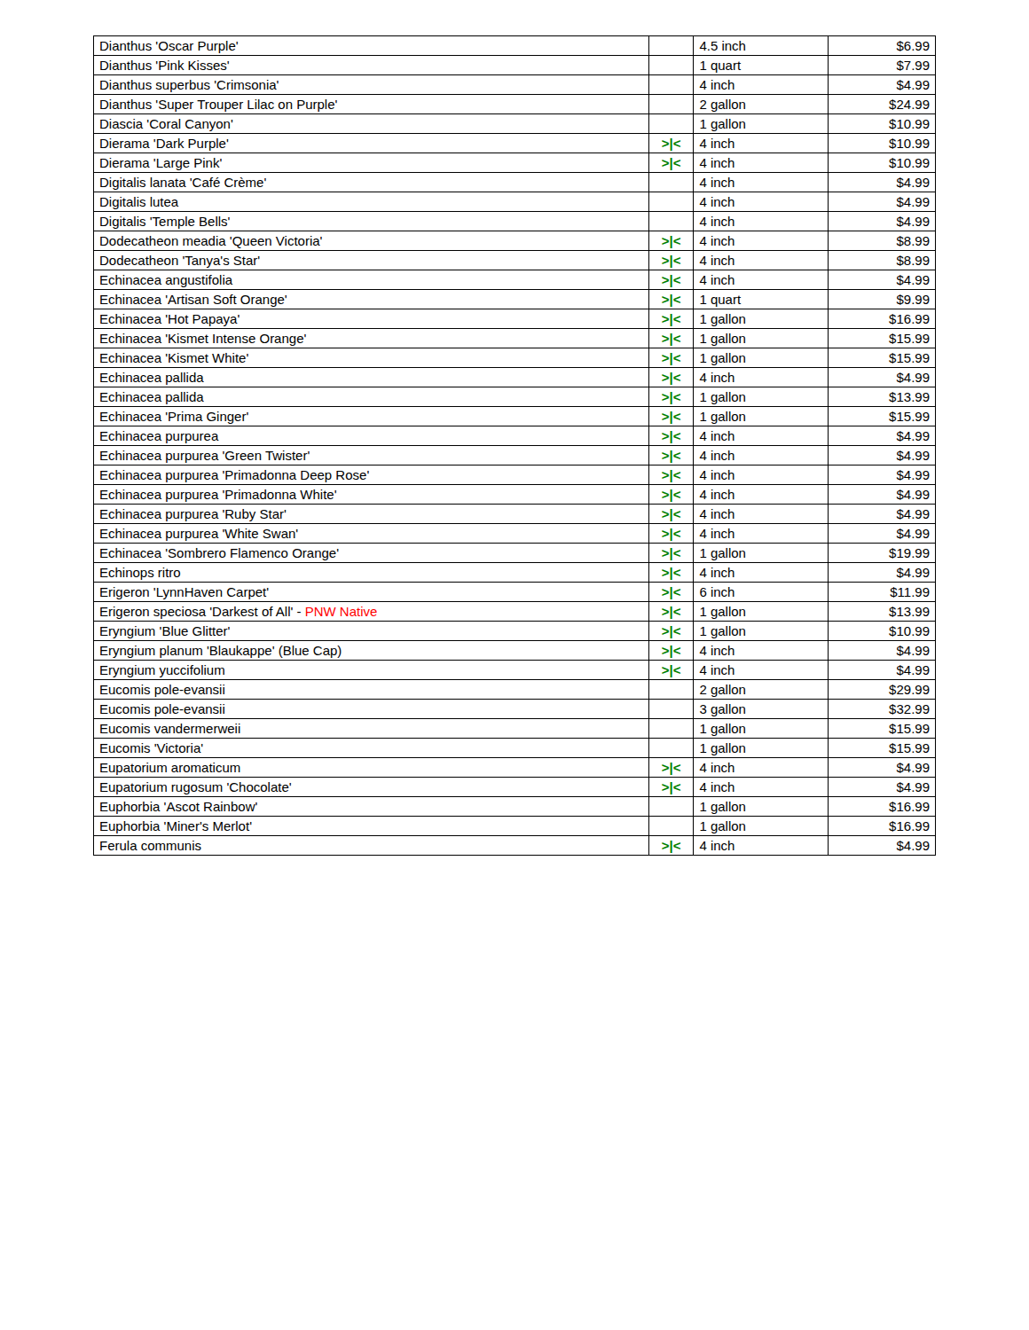| Dianthus 'Oscar Purple' | | 4.5 inch | $6.99 |
| Dianthus 'Pink Kisses' | | 1 quart | $7.99 |
| Dianthus superbus 'Crimsonia' | | 4 inch | $4.99 |
| Dianthus 'Super Trouper Lilac on Purple' | | 2 gallon | $24.99 |
| Diascia 'Coral Canyon' | | 1 gallon | $10.99 |
| Dierama 'Dark Purple' | >/< | 4 inch | $10.99 |
| Dierama 'Large Pink' | >/< | 4 inch | $10.99 |
| Digitalis lanata 'Café Crème' | | 4 inch | $4.99 |
| Digitalis lutea | | 4 inch | $4.99 |
| Digitalis 'Temple Bells' | | 4 inch | $4.99 |
| Dodecatheon meadia 'Queen Victoria' | >/< | 4 inch | $8.99 |
| Dodecatheon 'Tanya's Star' | >/< | 4 inch | $8.99 |
| Echinacea angustifolia | >/< | 4 inch | $4.99 |
| Echinacea 'Artisan Soft Orange' | >/< | 1 quart | $9.99 |
| Echinacea 'Hot Papaya' | >/< | 1 gallon | $16.99 |
| Echinacea 'Kismet Intense Orange' | >/< | 1 gallon | $15.99 |
| Echinacea 'Kismet White' | >/< | 1 gallon | $15.99 |
| Echinacea pallida | >/< | 4 inch | $4.99 |
| Echinacea pallida | >/< | 1 gallon | $13.99 |
| Echinacea 'Prima Ginger' | >/< | 1 gallon | $15.99 |
| Echinacea purpurea | >/< | 4 inch | $4.99 |
| Echinacea purpurea 'Green Twister' | >/< | 4 inch | $4.99 |
| Echinacea purpurea 'Primadonna Deep Rose' | >/< | 4 inch | $4.99 |
| Echinacea purpurea 'Primadonna White' | >/< | 4 inch | $4.99 |
| Echinacea purpurea 'Ruby Star' | >/< | 4 inch | $4.99 |
| Echinacea purpurea 'White Swan' | >/< | 4 inch | $4.99 |
| Echinacea 'Sombrero Flamenco Orange' | >/< | 1 gallon | $19.99 |
| Echinops ritro | >/< | 4 inch | $4.99 |
| Erigeron 'LynnHaven Carpet' | >/< | 6 inch | $11.99 |
| Erigeron speciosa 'Darkest of All' - PNW Native | >/< | 1 gallon | $13.99 |
| Eryngium 'Blue Glitter' | >/< | 1 gallon | $10.99 |
| Eryngium planum 'Blaukappe' (Blue Cap) | >/< | 4 inch | $4.99 |
| Eryngium yuccifolium | >/< | 4 inch | $4.99 |
| Eucomis pole-evansii | | 2 gallon | $29.99 |
| Eucomis pole-evansii | | 3 gallon | $32.99 |
| Eucomis vandermerweii | | 1 gallon | $15.99 |
| Eucomis 'Victoria' | | 1 gallon | $15.99 |
| Eupatorium aromaticum | >/< | 4 inch | $4.99 |
| Eupatorium rugosum 'Chocolate' | >/< | 4 inch | $4.99 |
| Euphorbia 'Ascot Rainbow' | | 1 gallon | $16.99 |
| Euphorbia 'Miner's Merlot' | | 1 gallon | $16.99 |
| Ferula communis | >/< | 4 inch | $4.99 |